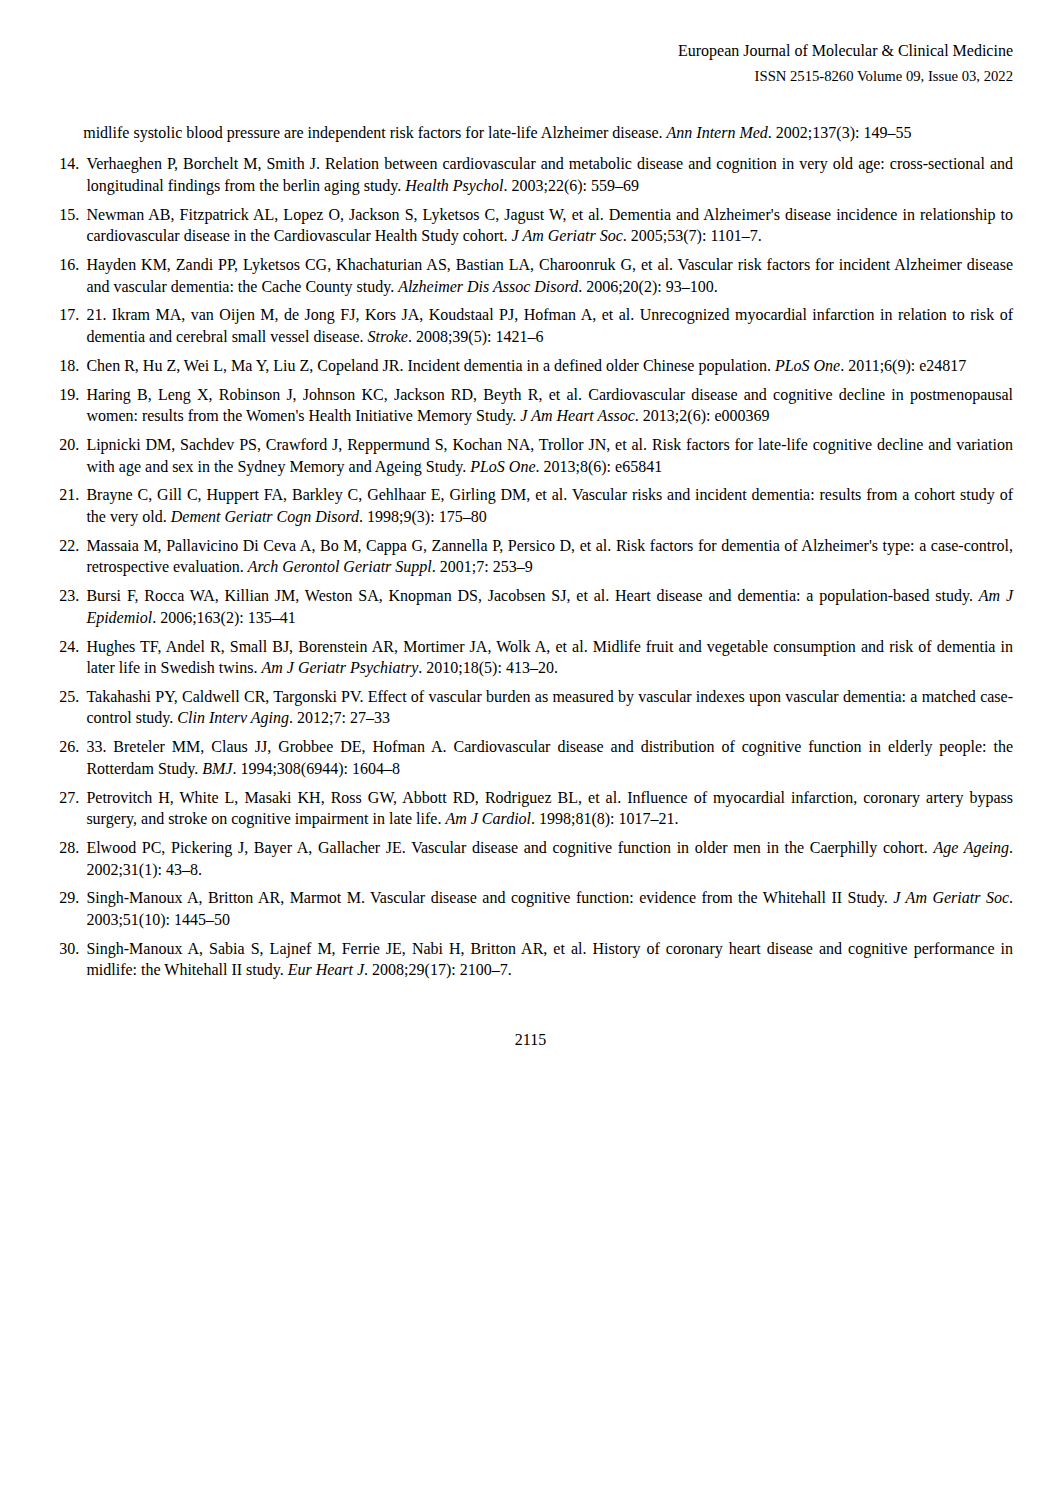European Journal of Molecular & Clinical Medicine
ISSN 2515-8260 Volume 09, Issue 03, 2022
midlife systolic blood pressure are independent risk factors for late-life Alzheimer disease. Ann Intern Med. 2002;137(3): 149–55
Verhaeghen P, Borchelt M, Smith J. Relation between cardiovascular and metabolic disease and cognition in very old age: cross-sectional and longitudinal findings from the berlin aging study. Health Psychol. 2003;22(6): 559–69
Newman AB, Fitzpatrick AL, Lopez O, Jackson S, Lyketsos C, Jagust W, et al. Dementia and Alzheimer's disease incidence in relationship to cardiovascular disease in the Cardiovascular Health Study cohort. J Am Geriatr Soc. 2005;53(7): 1101–7.
Hayden KM, Zandi PP, Lyketsos CG, Khachaturian AS, Bastian LA, Charoonruk G, et al. Vascular risk factors for incident Alzheimer disease and vascular dementia: the Cache County study. Alzheimer Dis Assoc Disord. 2006;20(2): 93–100.
21. Ikram MA, van Oijen M, de Jong FJ, Kors JA, Koudstaal PJ, Hofman A, et al. Unrecognized myocardial infarction in relation to risk of dementia and cerebral small vessel disease. Stroke. 2008;39(5): 1421–6
Chen R, Hu Z, Wei L, Ma Y, Liu Z, Copeland JR. Incident dementia in a defined older Chinese population. PLoS One. 2011;6(9): e24817
Haring B, Leng X, Robinson J, Johnson KC, Jackson RD, Beyth R, et al. Cardiovascular disease and cognitive decline in postmenopausal women: results from the Women's Health Initiative Memory Study. J Am Heart Assoc. 2013;2(6): e000369
Lipnicki DM, Sachdev PS, Crawford J, Reppermund S, Kochan NA, Trollor JN, et al. Risk factors for late-life cognitive decline and variation with age and sex in the Sydney Memory and Ageing Study. PLoS One. 2013;8(6): e65841
Brayne C, Gill C, Huppert FA, Barkley C, Gehlhaar E, Girling DM, et al. Vascular risks and incident dementia: results from a cohort study of the very old. Dement Geriatr Cogn Disord. 1998;9(3): 175–80
Massaia M, Pallavicino Di Ceva A, Bo M, Cappa G, Zannella P, Persico D, et al. Risk factors for dementia of Alzheimer's type: a case-control, retrospective evaluation. Arch Gerontol Geriatr Suppl. 2001;7: 253–9
Bursi F, Rocca WA, Killian JM, Weston SA, Knopman DS, Jacobsen SJ, et al. Heart disease and dementia: a population-based study. Am J Epidemiol. 2006;163(2): 135–41
Hughes TF, Andel R, Small BJ, Borenstein AR, Mortimer JA, Wolk A, et al. Midlife fruit and vegetable consumption and risk of dementia in later life in Swedish twins. Am J Geriatr Psychiatry. 2010;18(5): 413–20.
Takahashi PY, Caldwell CR, Targonski PV. Effect of vascular burden as measured by vascular indexes upon vascular dementia: a matched case-control study. Clin Interv Aging. 2012;7: 27–33
33. Breteler MM, Claus JJ, Grobbee DE, Hofman A. Cardiovascular disease and distribution of cognitive function in elderly people: the Rotterdam Study. BMJ. 1994;308(6944): 1604–8
Petrovitch H, White L, Masaki KH, Ross GW, Abbott RD, Rodriguez BL, et al. Influence of myocardial infarction, coronary artery bypass surgery, and stroke on cognitive impairment in late life. Am J Cardiol. 1998;81(8): 1017–21.
Elwood PC, Pickering J, Bayer A, Gallacher JE. Vascular disease and cognitive function in older men in the Caerphilly cohort. Age Ageing. 2002;31(1): 43–8.
Singh-Manoux A, Britton AR, Marmot M. Vascular disease and cognitive function: evidence from the Whitehall II Study. J Am Geriatr Soc. 2003;51(10): 1445–50
Singh-Manoux A, Sabia S, Lajnef M, Ferrie JE, Nabi H, Britton AR, et al. History of coronary heart disease and cognitive performance in midlife: the Whitehall II study. Eur Heart J. 2008;29(17): 2100–7.
2115